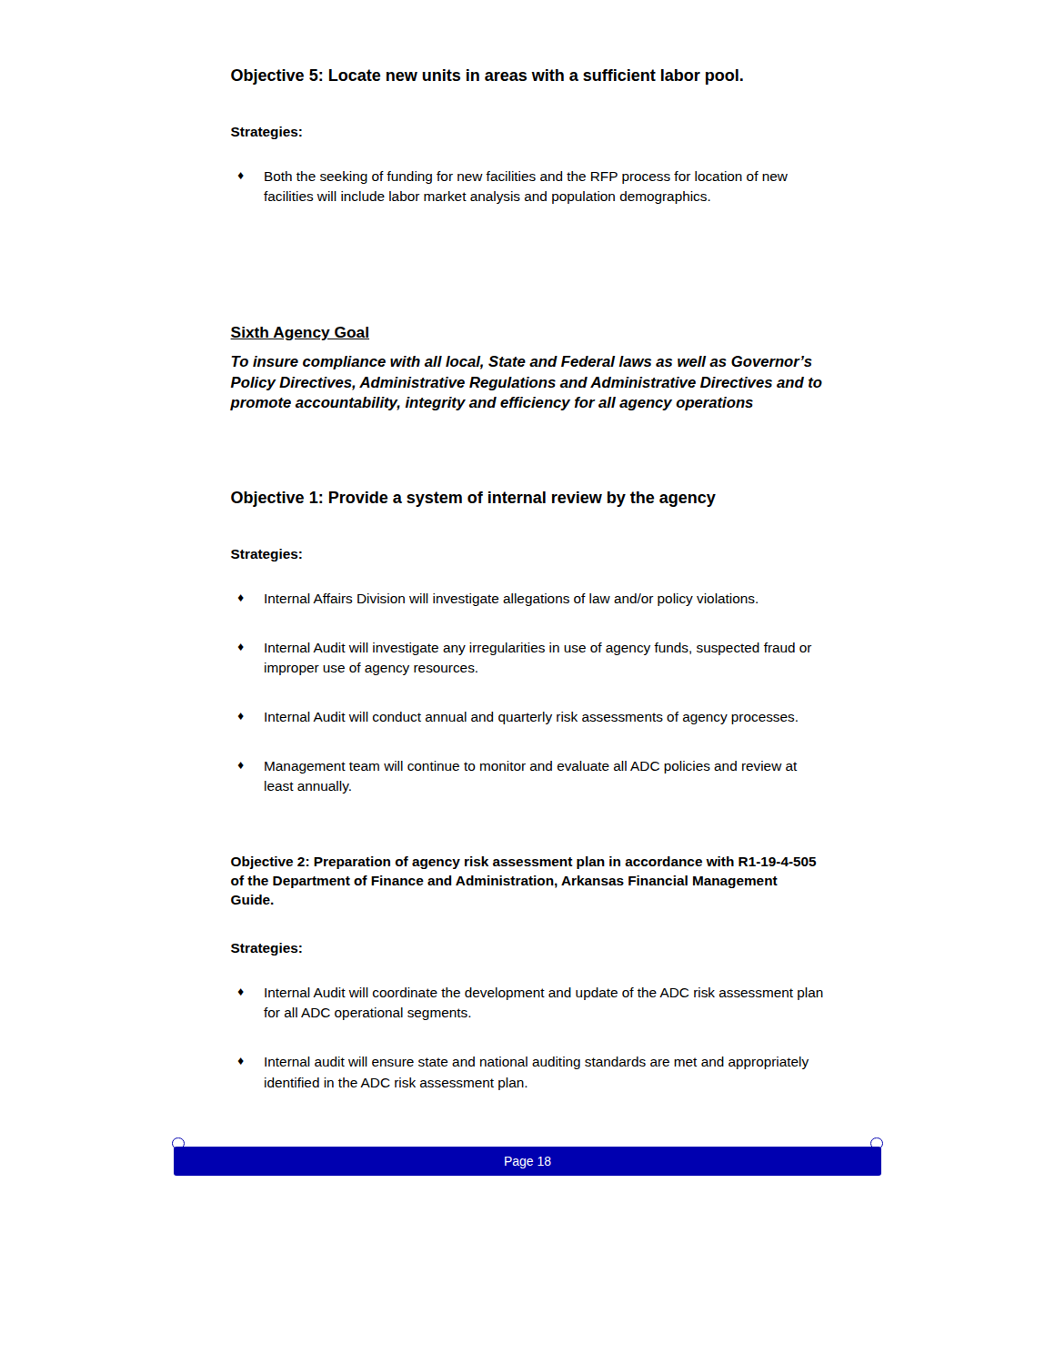Objective 5: Locate new units in areas with a sufficient labor pool.
Strategies:
Both the seeking of funding for new facilities and the RFP process for location of new facilities will include labor market analysis and population demographics.
Sixth Agency Goal
To insure compliance with all local, State and Federal laws as well as Governor’s Policy Directives, Administrative Regulations and Administrative Directives and to promote accountability, integrity and efficiency for all agency operations
Objective 1: Provide a system of internal review by the agency
Strategies:
Internal Affairs Division will investigate allegations of law and/or policy violations.
Internal Audit will investigate any irregularities in use of agency funds, suspected fraud or improper use of agency resources.
Internal Audit will conduct annual and quarterly risk assessments of agency processes.
Management team will continue to monitor and evaluate all ADC policies and review at least annually.
Objective 2: Preparation of agency risk assessment plan in accordance with R1-19-4-505 of the Department of Finance and Administration, Arkansas Financial Management Guide.
Strategies:
Internal Audit will coordinate the development and update of the ADC risk assessment plan for all ADC operational segments.
Internal audit will ensure state and national auditing standards are met and appropriately identified in the ADC risk assessment plan.
Page 18